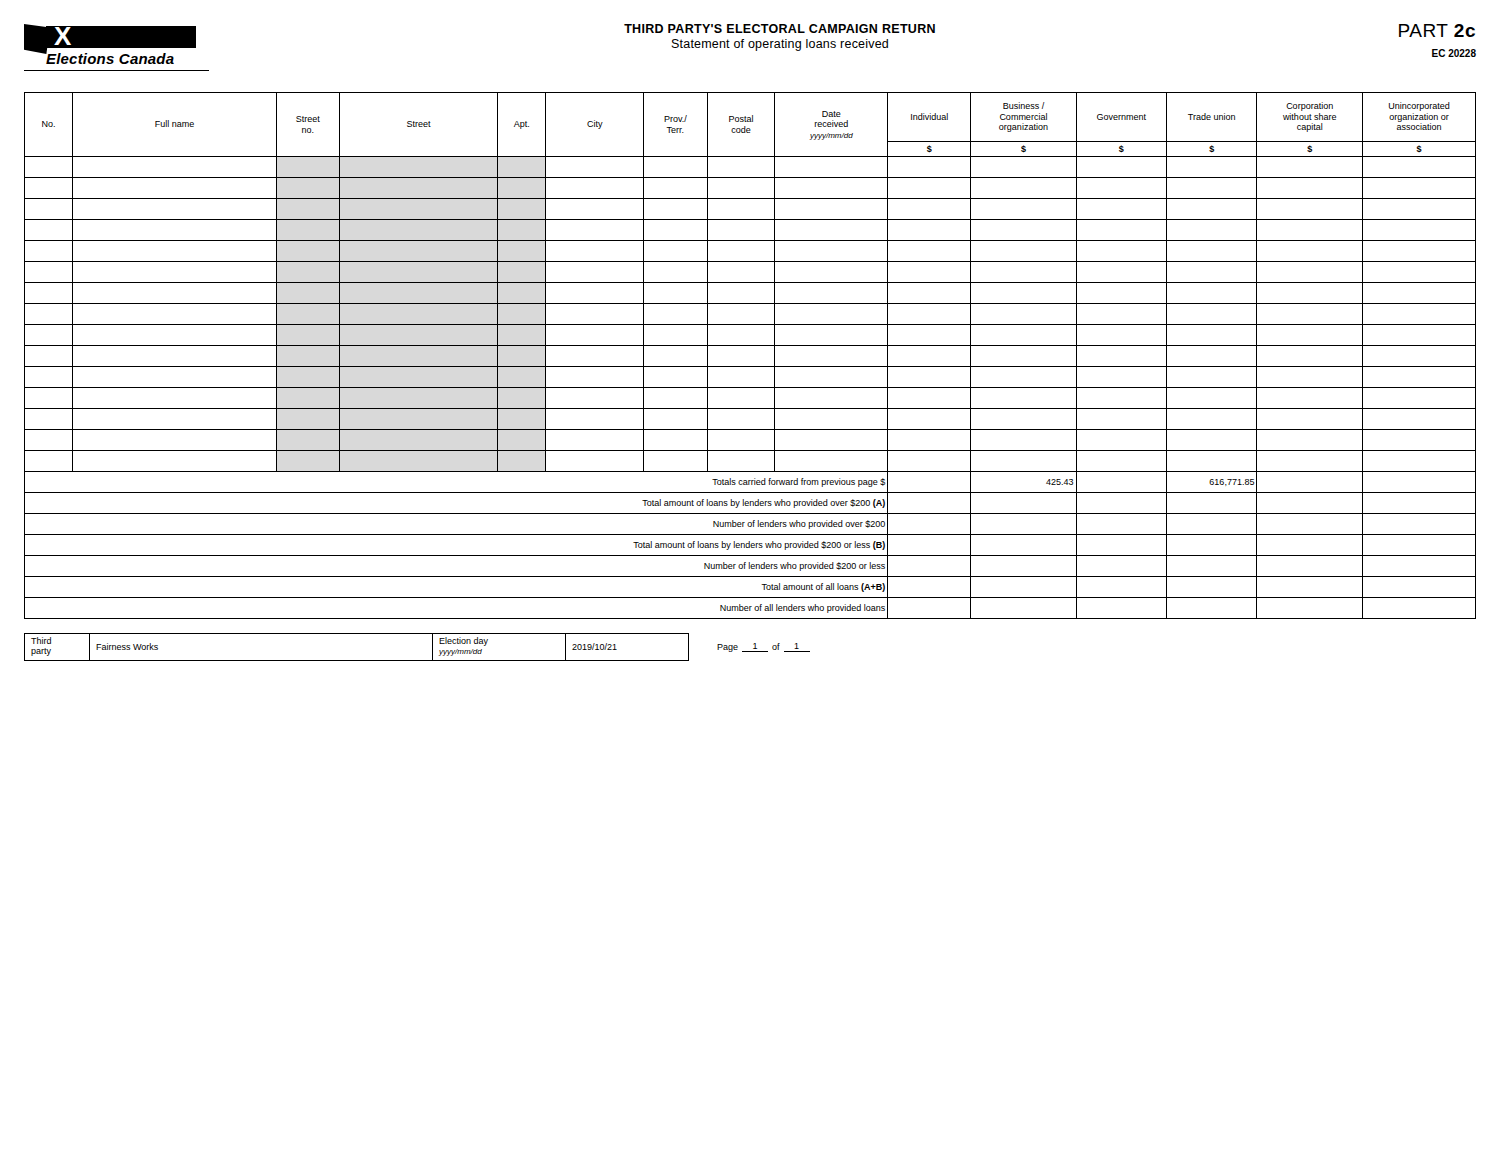X
Elections Canada
THIRD PARTY'S ELECTORAL CAMPAIGN RETURN
Statement of operating loans received
PART 2c
EC 20228
| No. | Full name | Street no. | Street | Apt. | City | Prov./ Terr. | Postal code | Date received yyyy/mm/dd | Individual | Business / Commercial organization | Government | Trade union | Corporation without share capital | Unincorporated organization or association |
| --- | --- | --- | --- | --- | --- | --- | --- | --- | --- | --- | --- | --- | --- | --- |
| $ | $ | $ | $ | $ | $ |
| Totals carried forward from previous page $ | | 425.43 | | 616,771.85 | | |
| Total amount of loans by lenders who provided over $200 (A) | | | | | | |
| Number of lenders who provided over $200 | | | | | | |
| Total amount of loans by lenders who provided $200 or less (B) | | | | | | |
| Number of lenders who provided $200 or less | | | | | | |
| Total amount of all loans (A+B) | | | | | | |
| Number of all lenders who provided loans | | | | | | |
| Third party | Fairness Works | Election day yyyy/mm/dd | 2019/10/21 |
Page 1 of 1